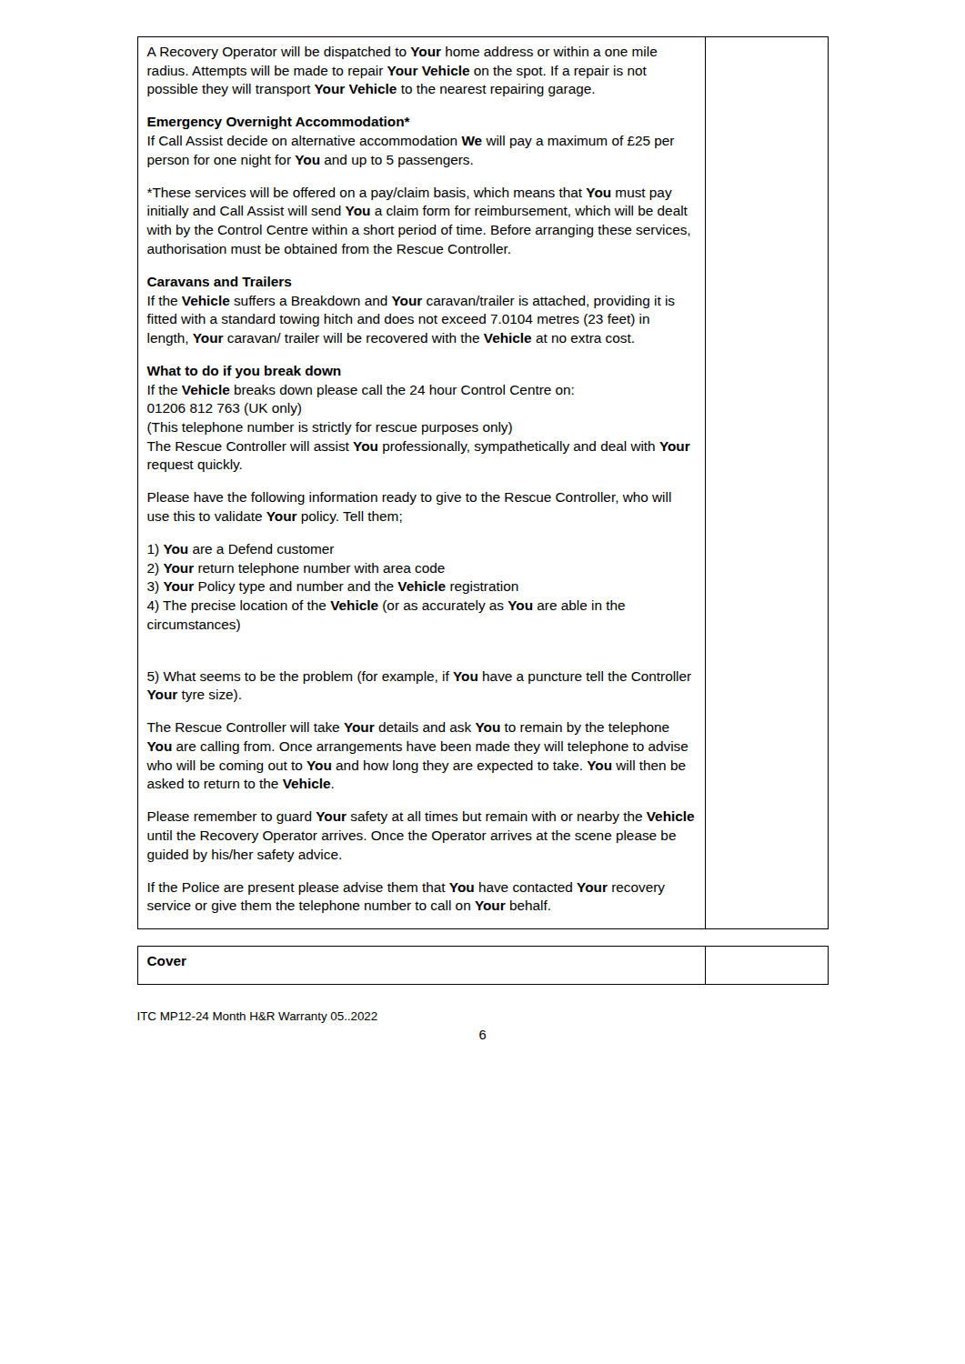| A Recovery Operator will be dispatched to Your home address or within a one mile radius. Attempts will be made to repair Your Vehicle on the spot. If a repair is not possible they will transport Your Vehicle to the nearest repairing garage. Emergency Overnight Accommodation* If Call Assist decide on alternative accommodation We will pay a maximum of £25 per person for one night for You and up to 5 passengers. *These services will be offered on a pay/claim basis, which means that You must pay initially and Call Assist will send You a claim form for reimbursement, which will be dealt with by the Control Centre within a short period of time. Before arranging these services, authorisation must be obtained from the Rescue Controller. Caravans and Trailers If the Vehicle suffers a Breakdown and Your caravan/trailer is attached, providing it is fitted with a standard towing hitch and does not exceed 7.0104 metres (23 feet) in length, Your caravan/ trailer will be recovered with the Vehicle at no extra cost. What to do if you break down If the Vehicle breaks down please call the 24 hour Control Centre on: 01206 812 763 (UK only) (This telephone number is strictly for rescue purposes only) The Rescue Controller will assist You professionally, sympathetically and deal with Your request quickly. Please have the following information ready to give to the Rescue Controller, who will use this to validate Your policy. Tell them; 1) You are a Defend customer 2) Your return telephone number with area code 3) Your Policy type and number and the Vehicle registration 4) The precise location of the Vehicle (or as accurately as You are able in the circumstances) 5) What seems to be the problem (for example, if You have a puncture tell the Controller Your tyre size). The Rescue Controller will take Your details and ask You to remain by the telephone You are calling from. Once arrangements have been made they will telephone to advise who will be coming out to You and how long they are expected to take. You will then be asked to return to the Vehicle . Please remember to guard Your safety at all times but remain with or nearby the Vehicle until the Recovery Operator arrives. Once the Operator arrives at the scene please be guided by his/her safety advice. If the Police are present please advise them that You have contacted Your recovery service or give them the telephone number to call on Your behalf. | |
| Cover | |
ITC MP12-24 Month H&R Warranty 05..2022
6